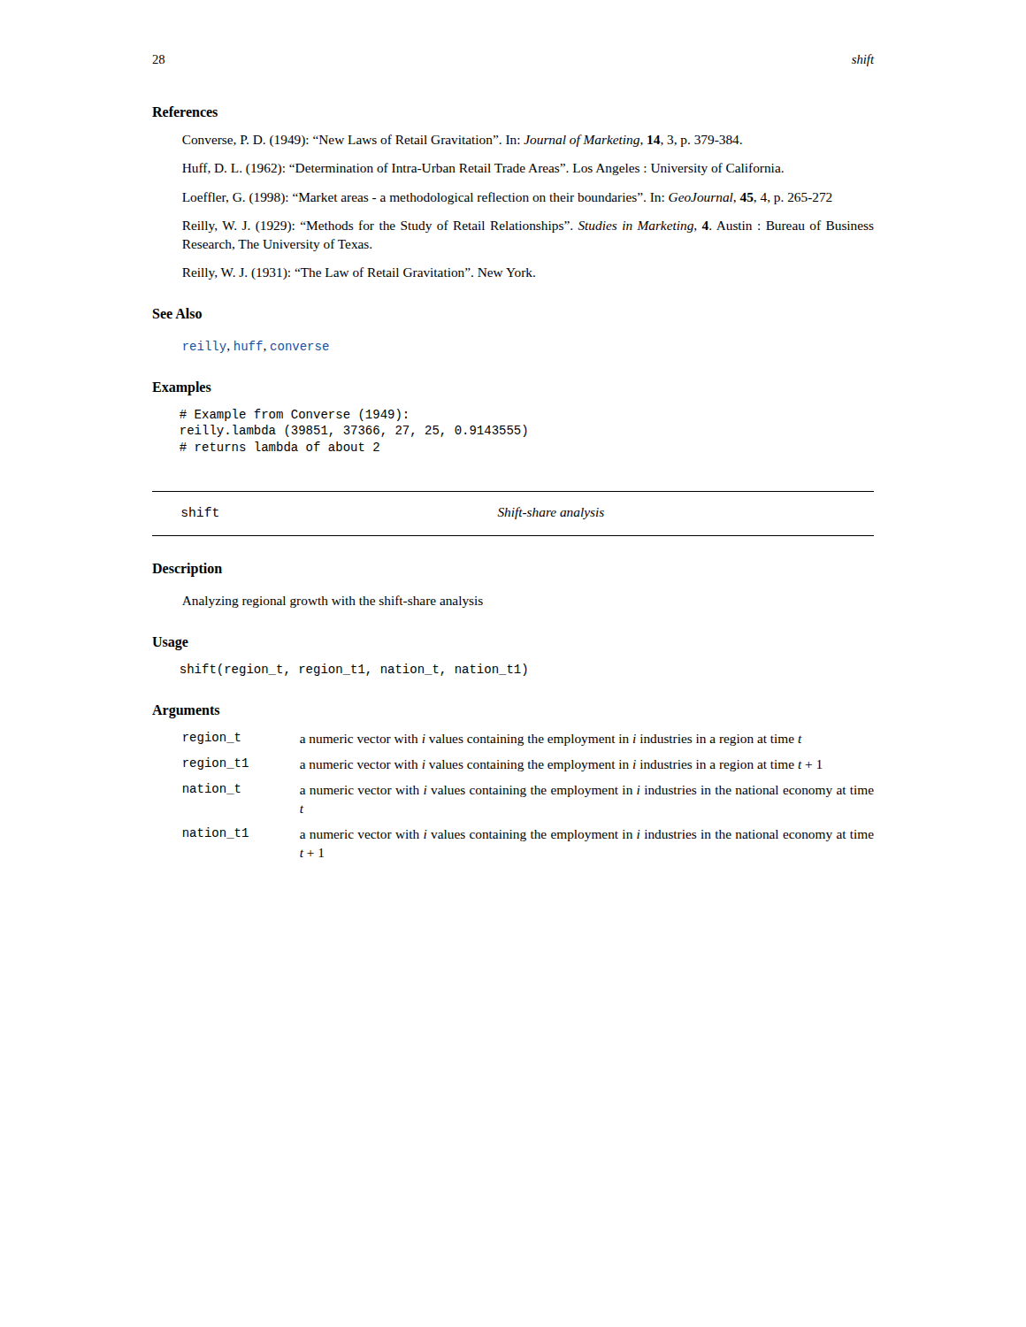28 shift
References
Converse, P. D. (1949): “New Laws of Retail Gravitation”. In: Journal of Marketing, 14, 3, p. 379-384.
Huff, D. L. (1962): “Determination of Intra-Urban Retail Trade Areas”. Los Angeles : University of California.
Loeffler, G. (1998): “Market areas - a methodological reflection on their boundaries”. In: GeoJournal, 45, 4, p. 265-272
Reilly, W. J. (1929): “Methods for the Study of Retail Relationships”. Studies in Marketing, 4. Austin : Bureau of Business Research, The University of Texas.
Reilly, W. J. (1931): “The Law of Retail Gravitation”. New York.
See Also
reilly, huff, converse
Examples
# Example from Converse (1949):
reilly.lambda (39851, 37366, 27, 25, 0.9143555)
# returns lambda of about 2
shift Shift-share analysis
Description
Analyzing regional growth with the shift-share analysis
Usage
shift(region_t, region_t1, nation_t, nation_t1)
Arguments
| region_t | a numeric vector with i values containing the employment in i industries in a region at time t |
| region_t1 | a numeric vector with i values containing the employment in i industries in a region at time t + 1 |
| nation_t | a numeric vector with i values containing the employment in i industries in the national economy at time t |
| nation_t1 | a numeric vector with i values containing the employment in i industries in the national economy at time t + 1 |